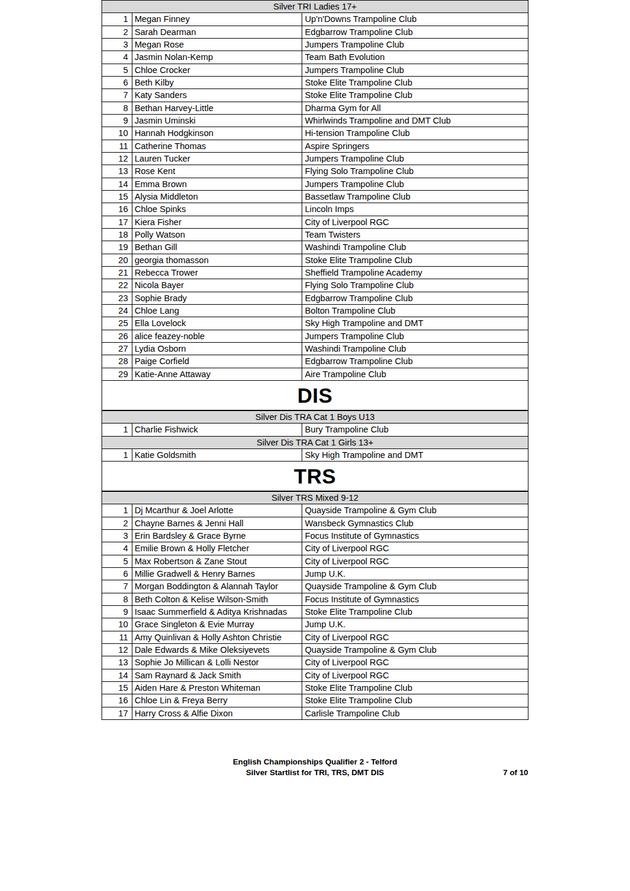| Silver TRI Ladies 17+ |
| 1 | Megan Finney | Up'n'Downs Trampoline Club |
| 2 | Sarah Dearman | Edgbarrow Trampoline Club |
| 3 | Megan Rose | Jumpers Trampoline Club |
| 4 | Jasmin Nolan-Kemp | Team Bath Evolution |
| 5 | Chloe Crocker | Jumpers Trampoline Club |
| 6 | Beth Kilby | Stoke Elite Trampoline Club |
| 7 | Katy Sanders | Stoke Elite Trampoline Club |
| 8 | Bethan Harvey-Little | Dharma Gym for All |
| 9 | Jasmin Uminski | Whirlwinds Trampoline and DMT Club |
| 10 | Hannah Hodgkinson | Hi-tension Trampoline Club |
| 11 | Catherine Thomas | Aspire Springers |
| 12 | Lauren Tucker | Jumpers Trampoline Club |
| 13 | Rose Kent | Flying Solo Trampoline Club |
| 14 | Emma Brown | Jumpers Trampoline Club |
| 15 | Alysia Middleton | Bassetlaw Trampoline Club |
| 16 | Chloe Spinks | Lincoln Imps |
| 17 | Kiera Fisher | City of Liverpool RGC |
| 18 | Polly Watson | Team Twisters |
| 19 | Bethan Gill | Washindi Trampoline Club |
| 20 | georgia thomasson | Stoke Elite Trampoline Club |
| 21 | Rebecca Trower | Sheffield Trampoline Academy |
| 22 | Nicola Bayer | Flying Solo Trampoline Club |
| 23 | Sophie Brady | Edgbarrow Trampoline Club |
| 24 | Chloe Lang | Bolton Trampoline Club |
| 25 | Ella Lovelock | Sky High Trampoline and DMT |
| 26 | alice feazey-noble | Jumpers Trampoline Club |
| 27 | Lydia Osborn | Washindi Trampoline Club |
| 28 | Paige Corfield | Edgbarrow Trampoline Club |
| 29 | Katie-Anne Attaway | Aire Trampoline Club |
DIS
| Silver Dis TRA Cat 1 Boys U13 |
| 1 | Charlie Fishwick | Bury Trampoline Club |
| Silver Dis TRA Cat 1 Girls 13+ |
| 1 | Katie Goldsmith | Sky High Trampoline and DMT |
TRS
| Silver TRS Mixed 9-12 |
| 1 | Dj Mcarthur & Joel Arlotte | Quayside Trampoline & Gym Club |
| 2 | Chayne Barnes & Jenni Hall | Wansbeck Gymnastics Club |
| 3 | Erin Bardsley & Grace Byrne | Focus Institute of Gymnastics |
| 4 | Emilie Brown & Holly Fletcher | City of Liverpool RGC |
| 5 | Max Robertson & Zane Stout | City of Liverpool RGC |
| 6 | Millie Gradwell & Henry Barnes | Jump U.K. |
| 7 | Morgan Boddington & Alannah Taylor | Quayside Trampoline & Gym Club |
| 8 | Beth Colton & Kelise Wilson-Smith | Focus Institute of Gymnastics |
| 9 | Isaac Summerfield & Aditya Krishnadas | Stoke Elite Trampoline Club |
| 10 | Grace Singleton & Evie Murray | Jump U.K. |
| 11 | Amy Quinlivan & Holly Ashton Christie | City of Liverpool RGC |
| 12 | Dale Edwards & Mike Oleksiyevets | Quayside Trampoline & Gym Club |
| 13 | Sophie Jo Millican & Lolli Nestor | City of Liverpool RGC |
| 14 | Sam Raynard & Jack Smith | City of Liverpool RGC |
| 15 | Aiden Hare & Preston Whiteman | Stoke Elite Trampoline Club |
| 16 | Chloe Lin & Freya Berry | Stoke Elite Trampoline Club |
| 17 | Harry Cross & Alfie Dixon | Carlisle Trampoline Club |
English Championships Qualifier 2 - Telford
Silver Startlist for TRI, TRS, DMT DIS
7 of 10